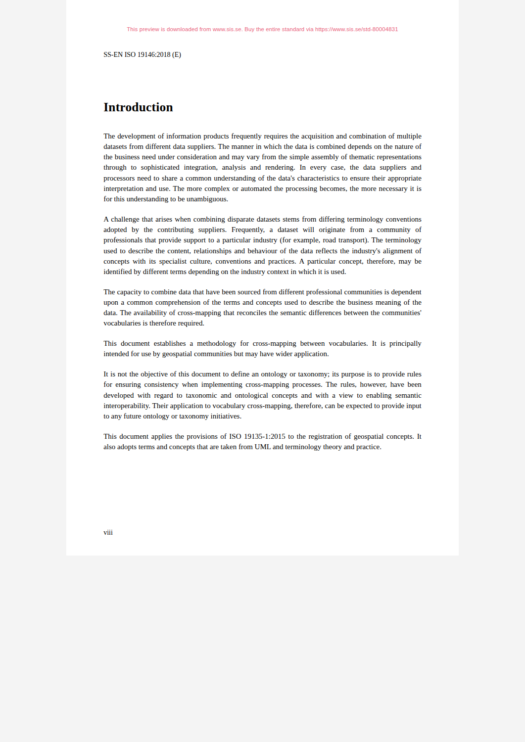This preview is downloaded from www.sis.se. Buy the entire standard via https://www.sis.se/std-80004831
SS-EN ISO 19146:2018 (E)
Introduction
The development of information products frequently requires the acquisition and combination of multiple datasets from different data suppliers. The manner in which the data is combined depends on the nature of the business need under consideration and may vary from the simple assembly of thematic representations through to sophisticated integration, analysis and rendering. In every case, the data suppliers and processors need to share a common understanding of the data's characteristics to ensure their appropriate interpretation and use. The more complex or automated the processing becomes, the more necessary it is for this understanding to be unambiguous.
A challenge that arises when combining disparate datasets stems from differing terminology conventions adopted by the contributing suppliers. Frequently, a dataset will originate from a community of professionals that provide support to a particular industry (for example, road transport). The terminology used to describe the content, relationships and behaviour of the data reflects the industry's alignment of concepts with its specialist culture, conventions and practices. A particular concept, therefore, may be identified by different terms depending on the industry context in which it is used.
The capacity to combine data that have been sourced from different professional communities is dependent upon a common comprehension of the terms and concepts used to describe the business meaning of the data. The availability of cross-mapping that reconciles the semantic differences between the communities' vocabularies is therefore required.
This document establishes a methodology for cross-mapping between vocabularies. It is principally intended for use by geospatial communities but may have wider application.
It is not the objective of this document to define an ontology or taxonomy; its purpose is to provide rules for ensuring consistency when implementing cross-mapping processes. The rules, however, have been developed with regard to taxonomic and ontological concepts and with a view to enabling semantic interoperability. Their application to vocabulary cross-mapping, therefore, can be expected to provide input to any future ontology or taxonomy initiatives.
This document applies the provisions of ISO 19135-1:2015 to the registration of geospatial concepts. It also adopts terms and concepts that are taken from UML and terminology theory and practice.
viii